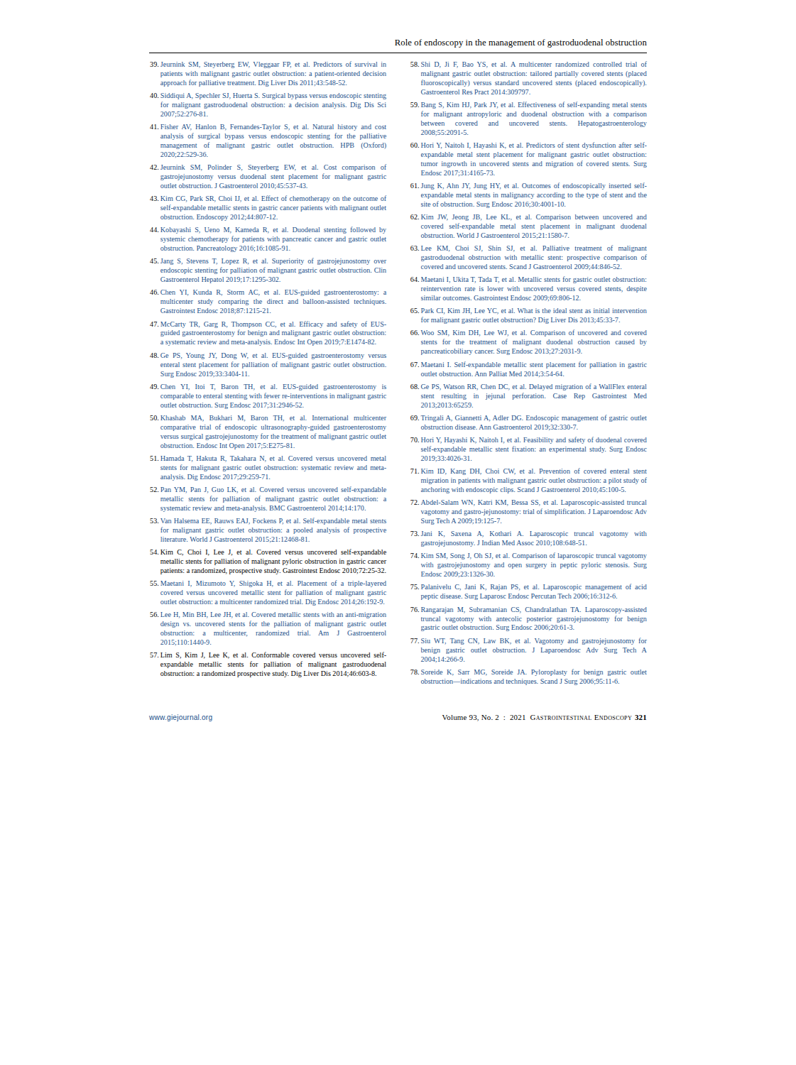Role of endoscopy in the management of gastroduodenal obstruction
39. Jeurnink SM, Steyerberg EW, Vleggaar FP, et al. Predictors of survival in patients with malignant gastric outlet obstruction: a patient-oriented decision approach for palliative treatment. Dig Liver Dis 2011;43:548-52.
40. Siddiqui A, Spechler SJ, Huerta S. Surgical bypass versus endoscopic stenting for malignant gastroduodenal obstruction: a decision analysis. Dig Dis Sci 2007;52:276-81.
41. Fisher AV, Hanlon B, Fernandes-Taylor S, et al. Natural history and cost analysis of surgical bypass versus endoscopic stenting for the palliative management of malignant gastric outlet obstruction. HPB (Oxford) 2020;22:529-36.
42. Jeurnink SM, Polinder S, Steyerberg EW, et al. Cost comparison of gastrojejunostomy versus duodenal stent placement for malignant gastric outlet obstruction. J Gastroenterol 2010;45:537-43.
43. Kim CG, Park SR, Choi IJ, et al. Effect of chemotherapy on the outcome of self-expandable metallic stents in gastric cancer patients with malignant outlet obstruction. Endoscopy 2012;44:807-12.
44. Kobayashi S, Ueno M, Kameda R, et al. Duodenal stenting followed by systemic chemotherapy for patients with pancreatic cancer and gastric outlet obstruction. Pancreatology 2016;16:1085-91.
45. Jang S, Stevens T, Lopez R, et al. Superiority of gastrojejunostomy over endoscopic stenting for palliation of malignant gastric outlet obstruction. Clin Gastroenterol Hepatol 2019;17:1295-302.
46. Chen YI, Kunda R, Storm AC, et al. EUS-guided gastroenterostomy: a multicenter study comparing the direct and balloon-assisted techniques. Gastrointest Endosc 2018;87:1215-21.
47. McCarty TR, Garg R, Thompson CC, et al. Efficacy and safety of EUS-guided gastroenterostomy for benign and malignant gastric outlet obstruction: a systematic review and meta-analysis. Endosc Int Open 2019;7:E1474-82.
48. Ge PS, Young JY, Dong W, et al. EUS-guided gastroenterostomy versus enteral stent placement for palliation of malignant gastric outlet obstruction. Surg Endosc 2019;33:3404-11.
49. Chen YI, Itoi T, Baron TH, et al. EUS-guided gastroenterostomy is comparable to enteral stenting with fewer re-interventions in malignant gastric outlet obstruction. Surg Endosc 2017;31:2946-52.
50. Khashab MA, Bukhari M, Baron TH, et al. International multicenter comparative trial of endoscopic ultrasonography-guided gastroenterostomy versus surgical gastrojejunostomy for the treatment of malignant gastric outlet obstruction. Endosc Int Open 2017;5:E275-81.
51. Hamada T, Hakuta R, Takahara N, et al. Covered versus uncovered metal stents for malignant gastric outlet obstruction: systematic review and meta-analysis. Dig Endosc 2017;29:259-71.
52. Pan YM, Pan J, Guo LK, et al. Covered versus uncovered self-expandable metallic stents for palliation of malignant gastric outlet obstruction: a systematic review and meta-analysis. BMC Gastroenterol 2014;14:170.
53. Van Halsema EE, Rauws EAJ, Fockens P, et al. Self-expandable metal stents for malignant gastric outlet obstruction: a pooled analysis of prospective literature. World J Gastroenterol 2015;21:12468-81.
54. Kim C, Choi I, Lee J, et al. Covered versus uncovered self-expandable metallic stents for palliation of malignant pyloric obstruction in gastric cancer patients: a randomized, prospective study. Gastrointest Endosc 2010;72:25-32.
55. Maetani I, Mizumoto Y, Shigoka H, et al. Placement of a triple-layered covered versus uncovered metallic stent for palliation of malignant gastric outlet obstruction: a multicenter randomized trial. Dig Endosc 2014;26:192-9.
56. Lee H, Min BH, Lee JH, et al. Covered metallic stents with an anti-migration design vs. uncovered stents for the palliation of malignant gastric outlet obstruction: a multicenter, randomized trial. Am J Gastroenterol 2015;110:1440-9.
57. Lim S, Kim J, Lee K, et al. Conformable covered versus uncovered self-expandable metallic stents for palliation of malignant gastroduodenal obstruction: a randomized prospective study. Dig Liver Dis 2014;46:603-8.
58. Shi D, Ji F, Bao YS, et al. A multicenter randomized controlled trial of malignant gastric outlet obstruction: tailored partially covered stents (placed fluoroscopically) versus standard uncovered stents (placed endoscopically). Gastroenterol Res Pract 2014:309797.
59. Bang S, Kim HJ, Park JY, et al. Effectiveness of self-expanding metal stents for malignant antropyloric and duodenal obstruction with a comparison between covered and uncovered stents. Hepatogastroenterology 2008;55:2091-5.
60. Hori Y, Naitoh I, Hayashi K, et al. Predictors of stent dysfunction after self-expandable metal stent placement for malignant gastric outlet obstruction: tumor ingrowth in uncovered stents and migration of covered stents. Surg Endosc 2017;31:4165-73.
61. Jung K, Ahn JY, Jung HY, et al. Outcomes of endoscopically inserted self-expandable metal stents in malignancy according to the type of stent and the site of obstruction. Surg Endosc 2016;30:4001-10.
62. Kim JW, Jeong JB, Lee KL, et al. Comparison between uncovered and covered self-expandable metal stent placement in malignant duodenal obstruction. World J Gastroenterol 2015;21:1580-7.
63. Lee KM, Choi SJ, Shin SJ, et al. Palliative treatment of malignant gastroduodenal obstruction with metallic stent: prospective comparison of covered and uncovered stents. Scand J Gastroenterol 2009;44:846-52.
64. Maetani I, Ukita T, Tada T, et al. Metallic stents for gastric outlet obstruction: reintervention rate is lower with uncovered versus covered stents, despite similar outcomes. Gastrointest Endosc 2009;69:806-12.
65. Park CI, Kim JH, Lee YC, et al. What is the ideal stent as initial intervention for malignant gastric outlet obstruction? Dig Liver Dis 2013;45:33-7.
66. Woo SM, Kim DH, Lee WJ, et al. Comparison of uncovered and covered stents for the treatment of malignant duodenal obstruction caused by pancreaticobiliary cancer. Surg Endosc 2013;27:2031-9.
67. Maetani I. Self-expandable metallic stent placement for palliation in gastric outlet obstruction. Ann Palliat Med 2014;3:54-64.
68. Ge PS, Watson RR, Chen DC, et al. Delayed migration of a WallFlex enteral stent resulting in jejunal perforation. Case Rep Gastrointest Med 2013;2013:65259.
69. Tringali A, Giannetti A, Adler DG. Endoscopic management of gastric outlet obstruction disease. Ann Gastroenterol 2019;32:330-7.
70. Hori Y, Hayashi K, Naitoh I, et al. Feasibility and safety of duodenal covered self-expandable metallic stent fixation: an experimental study. Surg Endosc 2019;33:4026-31.
71. Kim ID, Kang DH, Choi CW, et al. Prevention of covered enteral stent migration in patients with malignant gastric outlet obstruction: a pilot study of anchoring with endoscopic clips. Scand J Gastroenterol 2010;45:100-5.
72. Abdel-Salam WN, Katri KM, Bessa SS, et al. Laparoscopic-assisted truncal vagotomy and gastro-jejunostomy: trial of simplification. J Laparoendosc Adv Surg Tech A 2009;19:125-7.
73. Jani K, Saxena A, Kothari A. Laparoscopic truncal vagotomy with gastrojejunostomy. J Indian Med Assoc 2010;108:648-51.
74. Kim SM, Song J, Oh SJ, et al. Comparison of laparoscopic truncal vagotomy with gastrojejunostomy and open surgery in peptic pyloric stenosis. Surg Endosc 2009;23:1326-30.
75. Palanivelu C, Jani K, Rajan PS, et al. Laparoscopic management of acid peptic disease. Surg Laparosc Endosc Percutan Tech 2006;16:312-6.
76. Rangarajan M, Subramanian CS, Chandralathan TA. Laparoscopy-assisted truncal vagotomy with antecolic posterior gastrojejunostomy for benign gastric outlet obstruction. Surg Endosc 2006;20:61-3.
77. Siu WT, Tang CN, Law BK, et al. Vagotomy and gastrojejunostomy for benign gastric outlet obstruction. J Laparoendosc Adv Surg Tech A 2004;14:266-9.
78. Soreide K, Sarr MG, Soreide JA. Pyloroplasty for benign gastric outlet obstruction—indications and techniques. Scand J Surg 2006;95:11-6.
www.giejournal.org
Volume 93, No. 2 : 2021 Gastrointestinal Endoscopy 321